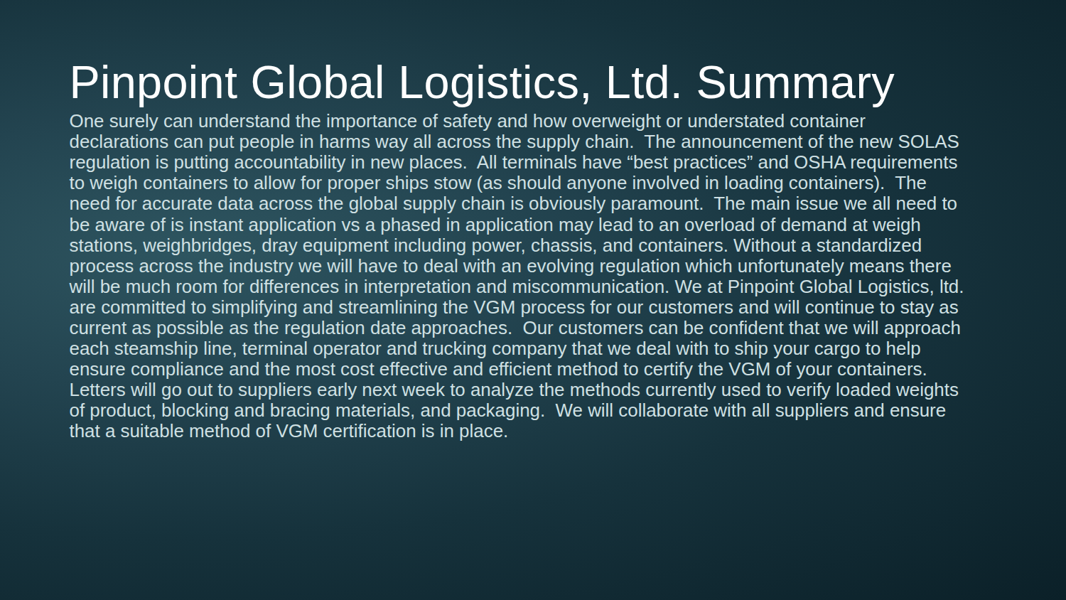Pinpoint Global Logistics, Ltd. Summary
One surely can understand the importance of safety and how overweight or understated container declarations can put people in harms way all across the supply chain. The announcement of the new SOLAS regulation is putting accountability in new places. All terminals have “best practices” and OSHA requirements to weigh containers to allow for proper ships stow (as should anyone involved in loading containers). The need for accurate data across the global supply chain is obviously paramount. The main issue we all need to be aware of is instant application vs a phased in application may lead to an overload of demand at weigh stations, weighbridges, dray equipment including power, chassis, and containers. Without a standardized process across the industry we will have to deal with an evolving regulation which unfortunately means there will be much room for differences in interpretation and miscommunication. We at Pinpoint Global Logistics, ltd. are committed to simplifying and streamlining the VGM process for our customers and will continue to stay as current as possible as the regulation date approaches. Our customers can be confident that we will approach each steamship line, terminal operator and trucking company that we deal with to ship your cargo to help ensure compliance and the most cost effective and efficient method to certify the VGM of your containers. Letters will go out to suppliers early next week to analyze the methods currently used to verify loaded weights of product, blocking and bracing materials, and packaging. We will collaborate with all suppliers and ensure that a suitable method of VGM certification is in place.